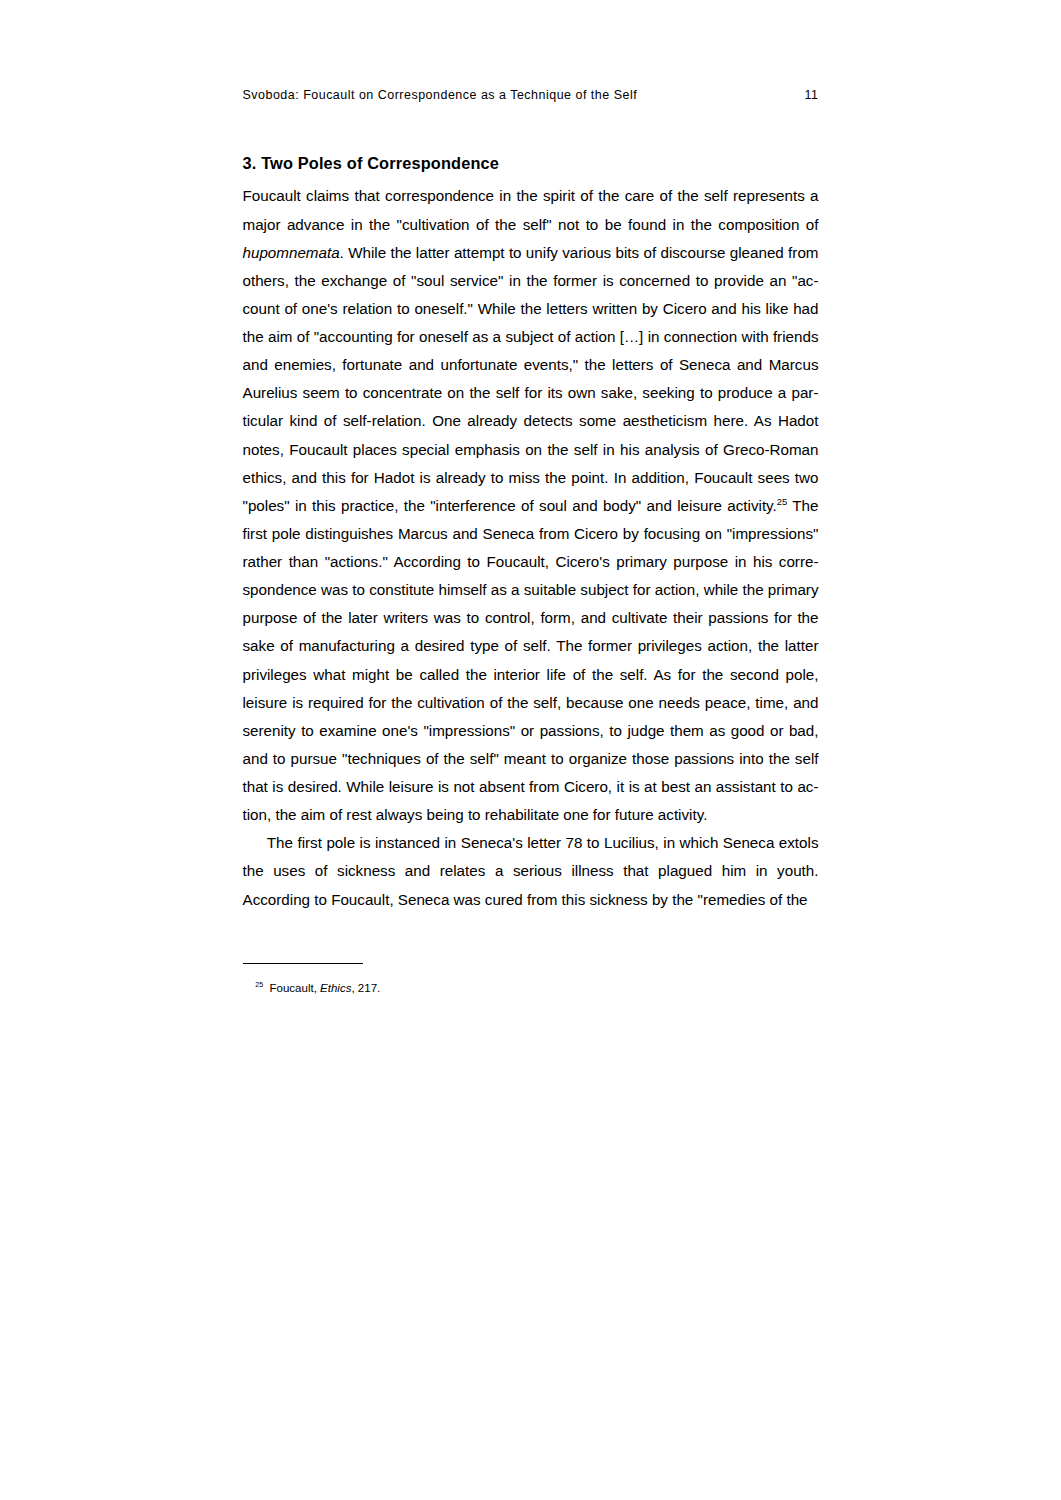Svoboda: Foucault on Correspondence as a Technique of the Self 11
3. Two Poles of Correspondence
Foucault claims that correspondence in the spirit of the care of the self represents a major advance in the "cultivation of the self" not to be found in the composition of hupomnemata. While the latter attempt to unify various bits of discourse gleaned from others, the exchange of "soul service" in the former is concerned to provide an "account of one's relation to oneself." While the letters written by Cicero and his like had the aim of "accounting for oneself as a subject of action […] in connection with friends and enemies, fortunate and unfortunate events," the letters of Seneca and Marcus Aurelius seem to concentrate on the self for its own sake, seeking to produce a particular kind of self-relation. One already detects some aestheticism here. As Hadot notes, Foucault places special emphasis on the self in his analysis of Greco-Roman ethics, and this for Hadot is already to miss the point. In addition, Foucault sees two "poles" in this practice, the "interference of soul and body" and leisure activity.25 The first pole distinguishes Marcus and Seneca from Cicero by focusing on "impressions" rather than "actions." According to Foucault, Cicero's primary purpose in his correspondence was to constitute himself as a suitable subject for action, while the primary purpose of the later writers was to control, form, and cultivate their passions for the sake of manufacturing a desired type of self. The former privileges action, the latter privileges what might be called the interior life of the self. As for the second pole, leisure is required for the cultivation of the self, because one needs peace, time, and serenity to examine one's "impressions" or passions, to judge them as good or bad, and to pursue "techniques of the self" meant to organize those passions into the self that is desired. While leisure is not absent from Cicero, it is at best an assistant to action, the aim of rest always being to rehabilitate one for future activity.
The first pole is instanced in Seneca's letter 78 to Lucilius, in which Seneca extols the uses of sickness and relates a serious illness that plagued him in youth. According to Foucault, Seneca was cured from this sickness by the "remedies of the
25 Foucault, Ethics, 217.